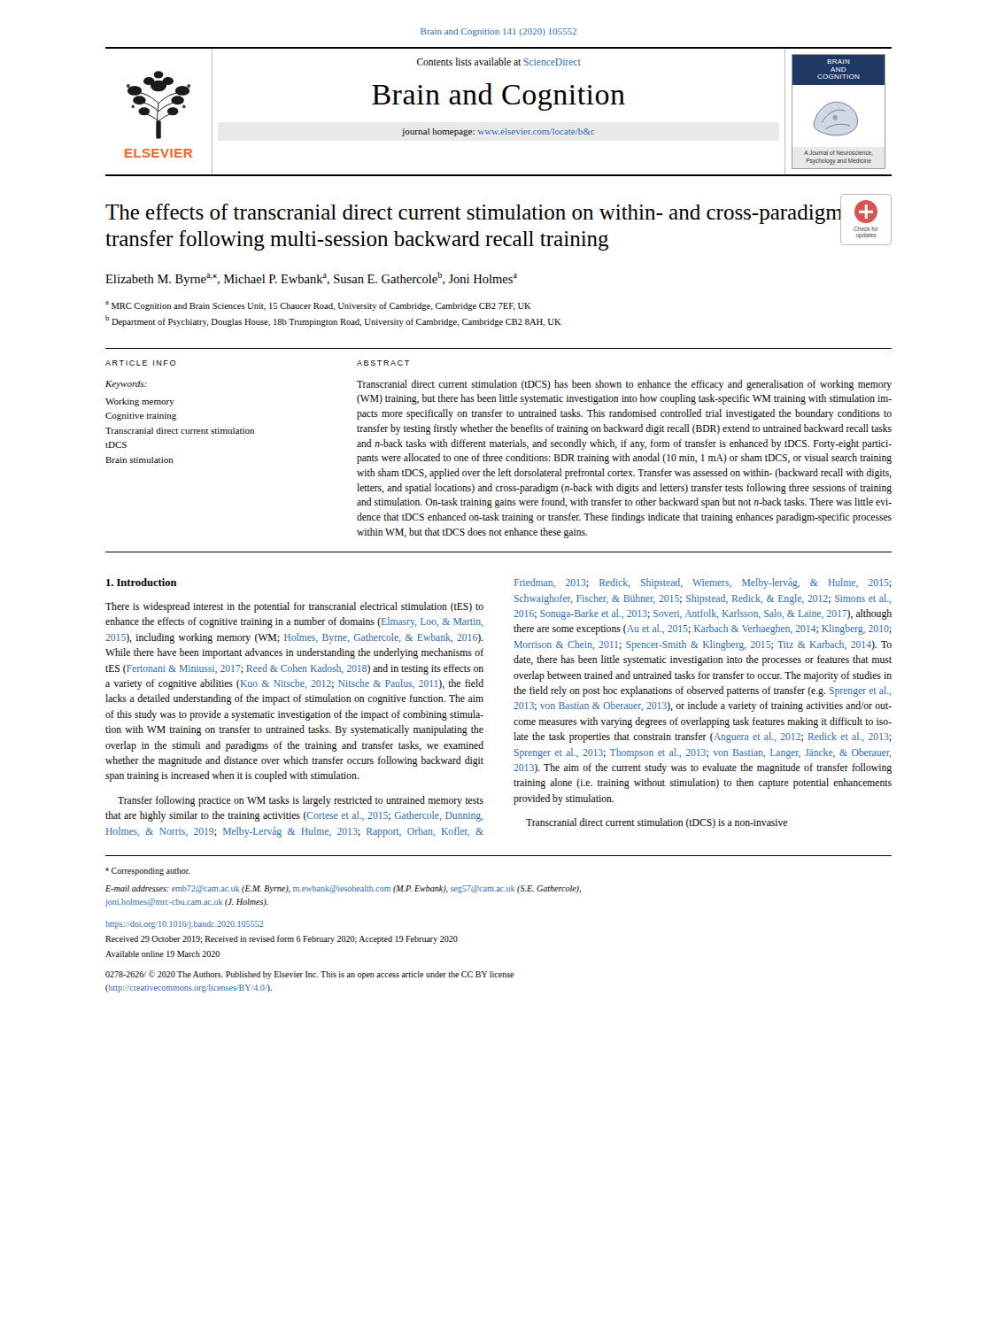Brain and Cognition 141 (2020) 105552
ELSEVIER
Contents lists available at ScienceDirect
Brain and Cognition
journal homepage: www.elsevier.com/locate/b&c
BRAIN
AND
COGNITION
A Journal of Neuroscience,
Psychology and Medicine
Check for
updates
The effects of transcranial direct current stimulation on within- and cross-paradigm transfer following multi-session backward recall training
Elizabeth M. Byrnea,⁎, Michael P. Ewbanka, Susan E. Gathercoleb, Joni Holmesa
a MRC Cognition and Brain Sciences Unit, 15 Chaucer Road, University of Cambridge, Cambridge CB2 7EF, UK
b Department of Psychiatry, Douglas House, 18b Trumpington Road, University of Cambridge, Cambridge CB2 8AH, UK
Article info
Keywords:
Working memory
Cognitive training
Transcranial direct current stimulation
tDCS
Brain stimulation
Abstract
Transcranial direct current stimulation (tDCS) has been shown to enhance the efficacy and generalisation of working memory (WM) training, but there has been little systematic investigation into how coupling task-specific WM training with stimulation impacts more specifically on transfer to untrained tasks. This randomised controlled trial investigated the boundary conditions to transfer by testing firstly whether the benefits of training on backward digit recall (BDR) extend to untrained backward recall tasks and n-back tasks with different materials, and secondly which, if any, form of transfer is enhanced by tDCS. Forty-eight participants were allocated to one of three conditions: BDR training with anodal (10 min, 1 mA) or sham tDCS, or visual search training with sham tDCS, applied over the left dorsolateral prefrontal cortex. Transfer was assessed on within- (backward recall with digits, letters, and spatial locations) and cross-paradigm (n-back with digits and letters) transfer tests following three sessions of training and stimulation. On-task training gains were found, with transfer to other backward span but not n-back tasks. There was little evidence that tDCS enhanced on-task training or transfer. These findings indicate that training enhances paradigm-specific processes within WM, but that tDCS does not enhance these gains.
1. Introduction
There is widespread interest in the potential for transcranial electrical stimulation (tES) to enhance the effects of cognitive training in a number of domains (Elmasry, Loo, & Martin, 2015), including working memory (WM; Holmes, Byrne, Gathercole, & Ewbank, 2016). While there have been important advances in understanding the underlying mechanisms of tES (Fertonani & Miniussi, 2017; Reed & Cohen Kadosh, 2018) and in testing its effects on a variety of cognitive abilities (Kuo & Nitsche, 2012; Nitsche & Paulus, 2011), the field lacks a detailed understanding of the impact of stimulation on cognitive function. The aim of this study was to provide a systematic investigation of the impact of combining stimulation with WM training on transfer to untrained tasks. By systematically manipulating the overlap in the stimuli and paradigms of the training and transfer tasks, we examined whether the magnitude and distance over which transfer occurs following backward digit span training is increased when it is coupled with stimulation.
Transfer following practice on WM tasks is largely restricted to untrained memory tests that are highly similar to the training activities (Cortese et al., 2015; Gathercole, Dunning, Holmes, & Norris, 2019; Melby-Lervåg & Hulme, 2013; Rapport, Orban, Kofler, & Friedman, 2013; Redick, Shipstead, Wiemers, Melby-lervåg, & Hulme, 2015; Schwaighofer, Fischer, & Bühner, 2015; Shipstead, Redick, & Engle, 2012; Simons et al., 2016; Sonuga-Barke et al., 2013; Soveri, Antfolk, Karlsson, Salo, & Laine, 2017), although there are some exceptions (Au et al., 2015; Karbach & Verhaeghen, 2014; Klingberg, 2010; Morrison & Chein, 2011; Spencer-Smith & Klingberg, 2015; Titz & Karbach, 2014). To date, there has been little systematic investigation into the processes or features that must overlap between trained and untrained tasks for transfer to occur. The majority of studies in the field rely on post hoc explanations of observed patterns of transfer (e.g. Sprenger et al., 2013; von Bastian & Oberauer, 2013), or include a variety of training activities and/or outcome measures with varying degrees of overlapping task features making it difficult to isolate the task properties that constrain transfer (Anguera et al., 2012; Redick et al., 2013; Sprenger et al., 2013; Thompson et al., 2013; von Bastian, Langer, Jäncke, & Oberauer, 2013). The aim of the current study was to evaluate the magnitude of transfer following training alone (i.e. training without stimulation) to then capture potential enhancements provided by stimulation.
Transcranial direct current stimulation (tDCS) is a non-invasive
⁎ Corresponding author.
E-mail addresses: emb72@cam.ac.uk (E.M. Byrne), m.ewbank@iesohealth.com (M.P. Ewbank), seg57@cam.ac.uk (S.E. Gathercole),
joni.holmes@mrc-cbu.cam.ac.uk (J. Holmes).
https://doi.org/10.1016/j.bandc.2020.105552
Received 29 October 2019; Received in revised form 6 February 2020; Accepted 19 February 2020
Available online 19 March 2020
0278-2626/ © 2020 The Authors. Published by Elsevier Inc. This is an open access article under the CC BY license
(http://creativecommons.org/licenses/BY/4.0/).